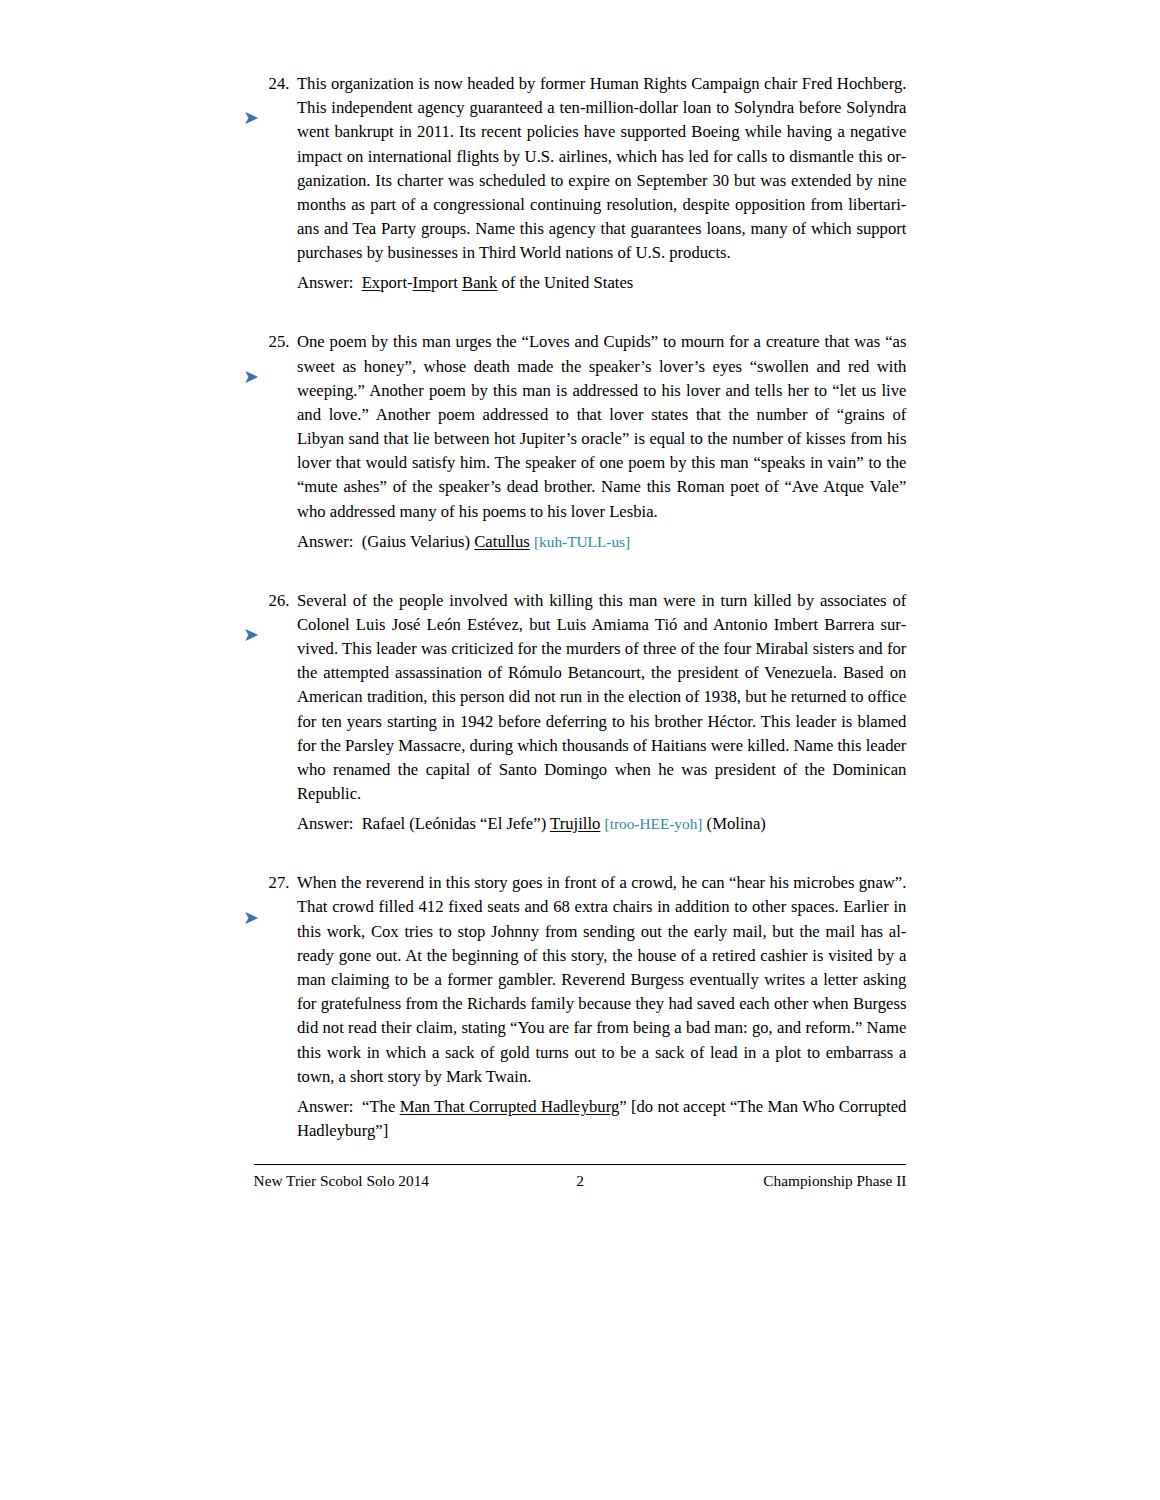24. ➤
This organization is now headed by former Human Rights Campaign chair Fred Hochberg. This independent agency guaranteed a ten-million-dollar loan to Solyndra before Solyndra went bankrupt in 2011. Its recent policies have supported Boeing while having a negative impact on international flights by U.S. airlines, which has led for calls to dismantle this organization. Its charter was scheduled to expire on September 30 but was extended by nine months as part of a congressional continuing resolution, despite opposition from libertarians and Tea Party groups. Name this agency that guarantees loans, many of which support purchases by businesses in Third World nations of U.S. products.
Answer: Export-Import Bank of the United States
25. ➤
One poem by this man urges the “Loves and Cupids” to mourn for a creature that was “as sweet as honey”, whose death made the speaker’s lover’s eyes “swollen and red with weeping.” Another poem by this man is addressed to his lover and tells her to “let us live and love.” Another poem addressed to that lover states that the number of “grains of Libyan sand that lie between hot Jupiter’s oracle” is equal to the number of kisses from his lover that would satisfy him. The speaker of one poem by this man “speaks in vain” to the “mute ashes” of the speaker’s dead brother. Name this Roman poet of “Ave Atque Vale” who addressed many of his poems to his lover Lesbia.
Answer: (Gaius Velarius) Catullus [kuh-TULL-us]
26. ➤
Several of the people involved with killing this man were in turn killed by associates of Colonel Luis José León Estévez, but Luis Amiama Tió and Antonio Imbert Barrera survived. This leader was criticized for the murders of three of the four Mirabal sisters and for the attempted assassination of Rómulo Betancourt, the president of Venezuela. Based on American tradition, this person did not run in the election of 1938, but he returned to office for ten years starting in 1942 before deferring to his brother Héctor. This leader is blamed for the Parsley Massacre, during which thousands of Haitians were killed. Name this leader who renamed the capital of Santo Domingo when he was president of the Dominican Republic.
Answer: Rafael (Leónidas “El Jefe”) Trujillo [troo-HEE-yoh] (Molina)
27. ➤
When the reverend in this story goes in front of a crowd, he can “hear his microbes gnaw”. That crowd filled 412 fixed seats and 68 extra chairs in addition to other spaces. Earlier in this work, Cox tries to stop Johnny from sending out the early mail, but the mail has already gone out. At the beginning of this story, the house of a retired cashier is visited by a man claiming to be a former gambler. Reverend Burgess eventually writes a letter asking for gratefulness from the Richards family because they had saved each other when Burgess did not read their claim, stating “You are far from being a bad man: go, and reform.” Name this work in which a sack of gold turns out to be a sack of lead in a plot to embarrass a town, a short story by Mark Twain.
Answer: “The Man That Corrupted Hadleyburg” [do not accept “The Man Who Corrupted Hadleyburg”]
New Trier Scobol Solo 2014
2
Championship Phase II